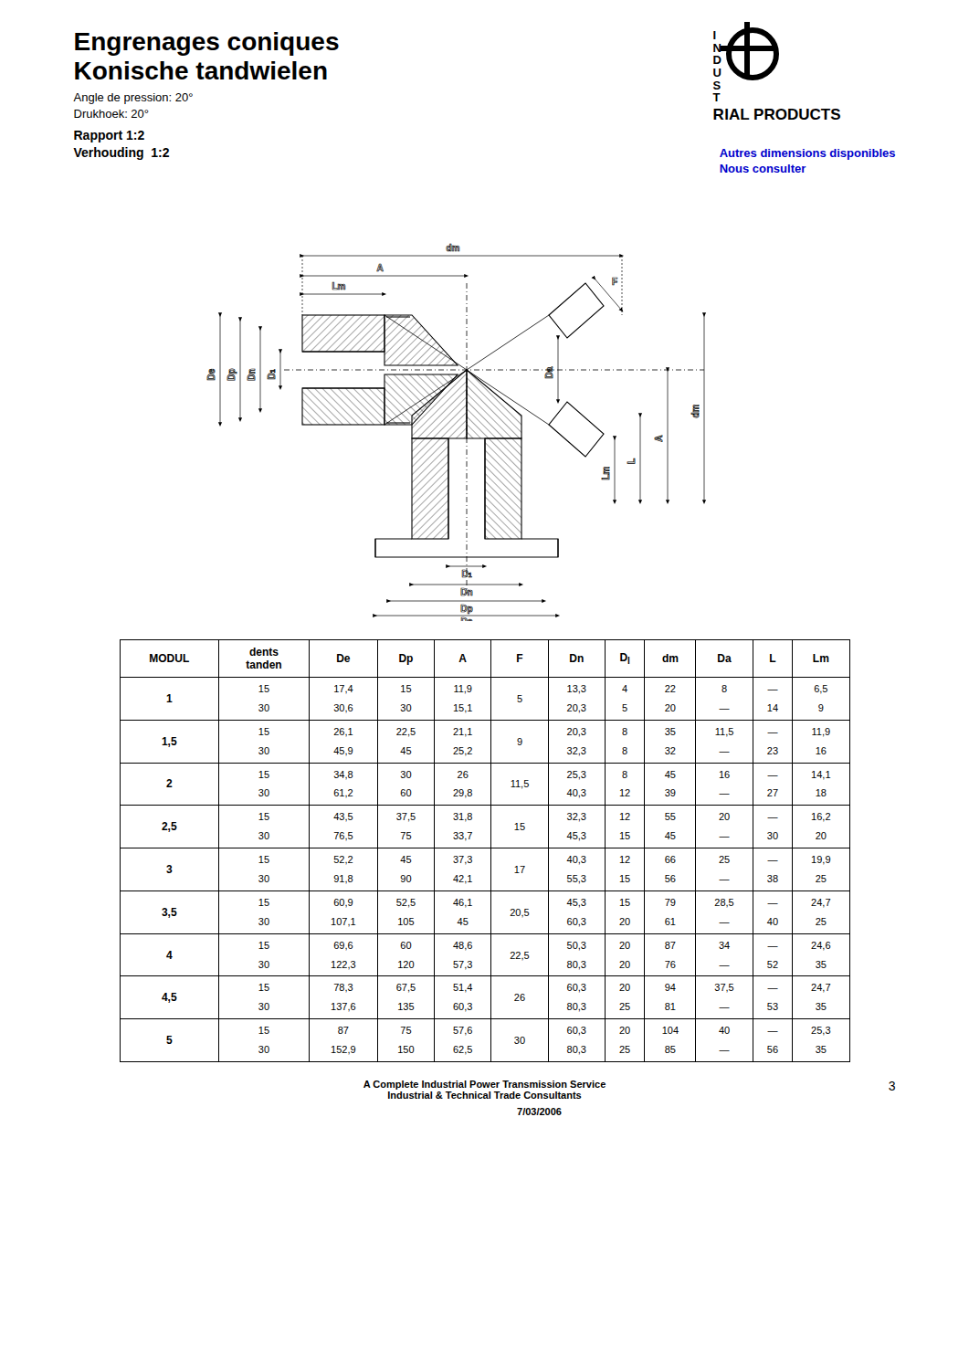Engrenages coniquesKonische tandwielen
Angle de pression: 20°
Drukhoek: 20°
Rapport 1:2
Verhouding 1:2
I
N
D
U
S
T
RIAL PRODUCTS
Autres dimensions disponibles
Nous consulter
dm A Lm De Dp Dn D1 Da F dm A L Lm D1 Dn Dp De
| MODUL | dents tanden | De | Dp | A | F | Dn | D l | dm | Da | L | Lm |
| --- | --- | --- | --- | --- | --- | --- | --- | --- | --- | --- | --- |
| 1 | 15 30 | 17,4 30,6 | 15 30 | 11,9 15,1 | 5 | 13,3 20,3 | 4 5 | 22 20 | 8 — | — 14 | 6,5 9 |
| 1,5 | 15 30 | 26,1 45,9 | 22,5 45 | 21,1 25,2 | 9 | 20,3 32,3 | 8 8 | 35 32 | 11,5 — | — 23 | 11,9 16 |
| 2 | 15 30 | 34,8 61,2 | 30 60 | 26 29,8 | 11,5 | 25,3 40,3 | 8 12 | 45 39 | 16 — | — 27 | 14,1 18 |
| 2,5 | 15 30 | 43,5 76,5 | 37,5 75 | 31,8 33,7 | 15 | 32,3 45,3 | 12 15 | 55 45 | 20 — | — 30 | 16,2 20 |
| 3 | 15 30 | 52,2 91,8 | 45 90 | 37,3 42,1 | 17 | 40,3 55,3 | 12 15 | 66 56 | 25 — | — 38 | 19,9 25 |
| 3,5 | 15 30 | 60,9 107,1 | 52,5 105 | 46,1 45 | 20,5 | 45,3 60,3 | 15 20 | 79 61 | 28,5 — | — 40 | 24,7 25 |
| 4 | 15 30 | 69,6 122,3 | 60 120 | 48,6 57,3 | 22,5 | 50,3 80,3 | 20 20 | 87 76 | 34 — | — 52 | 24,6 35 |
| 4,5 | 15 30 | 78,3 137,6 | 67,5 135 | 51,4 60,3 | 26 | 60,3 80,3 | 20 25 | 94 81 | 37,5 — | — 53 | 24,7 35 |
| 5 | 15 30 | 87 152,9 | 75 150 | 57,6 62,5 | 30 | 60,3 80,3 | 20 25 | 104 85 | 40 — | — 56 | 25,3 35 |
A Complete Industrial Power Transmission Service
Industrial & Technical Trade Consultants 7/03/2006 3